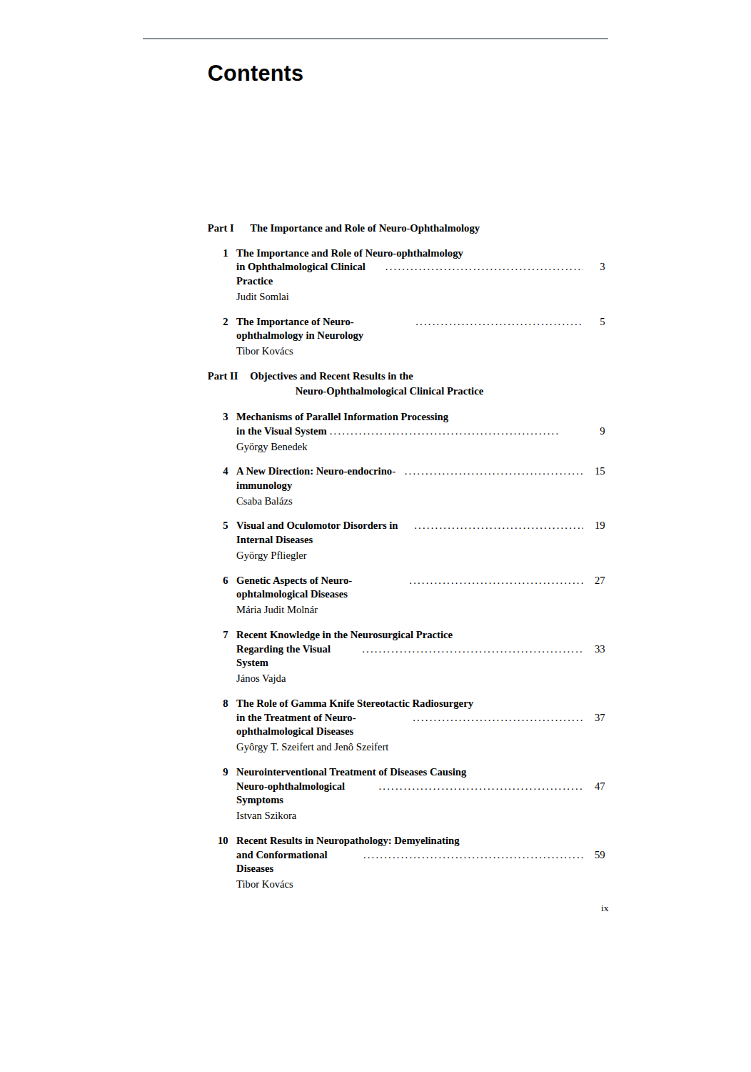Contents
Part IThe Importance and Role of Neuro-Ophthalmology
1
The Importance and Role of Neuro-ophthalmology
in Ophthalmological Clinical Practice ...................................................... 3
Judit Somlai
2
The Importance of Neuro-ophthalmology in Neurology ....................................................... 5
Tibor Kovács
Part IIObjectives and Recent Results in the Neuro-Ophthalmological Clinical Practice
3
Mechanisms of Parallel Information Processing
in the Visual System ....................................................... 9
György Benedek
4
A New Direction: Neuro-endocrino-immunology ....................................................... 15
Csaba Balázs
5
Visual and Oculomotor Disorders in Internal Diseases ....................................................... 19
György Pfliegler
6
Genetic Aspects of Neuro-ophtalmological Diseases ....................................................... 27
Mária Judit Molnár
7
Recent Knowledge in the Neurosurgical Practice
Regarding the Visual System ....................................................... 33
János Vajda
8
The Role of Gamma Knife Stereotactic Radiosurgery
in the Treatment of Neuro-ophthalmological Diseases ....................................................... 37
Gyôrgy T. Szeifert and Jenô Szeifert
9
Neurointerventional Treatment of Diseases Causing
Neuro-ophthalmological Symptoms ....................................................... 47
Istvan Szikora
10
Recent Results in Neuropathology: Demyelinating
and Conformational Diseases ....................................................... 59
Tibor Kovács
ix